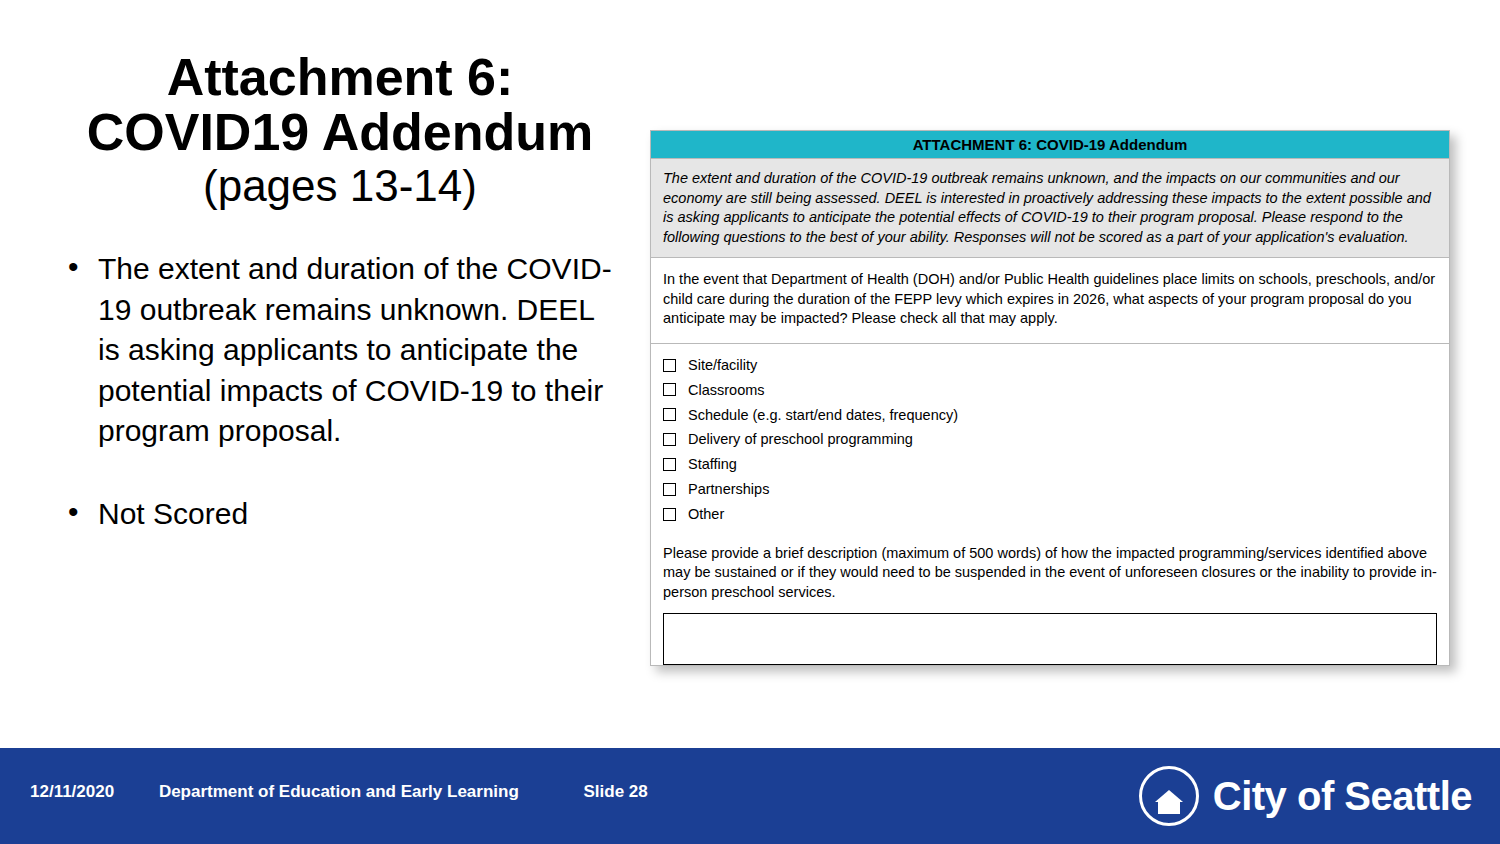Attachment 6:
COVID19 Addendum(pages 13-14)
The extent and duration of the COVID-19 outbreak remains unknown. DEEL is asking applicants to anticipate the potential impacts of COVID-19 to their program proposal.
Not Scored
ATTACHMENT 6: COVID-19 Addendum
The extent and duration of the COVID-19 outbreak remains unknown, and the impacts on our communities and our economy are still being assessed. DEEL is interested in proactively addressing these impacts to the extent possible and is asking applicants to anticipate the potential effects of COVID-19 to their program proposal. Please respond to the following questions to the best of your ability. Responses will not be scored as a part of your application's evaluation.
In the event that Department of Health (DOH) and/or Public Health guidelines place limits on schools, preschools, and/or child care during the duration of the FEPP levy which expires in 2026, what aspects of your program proposal do you anticipate may be impacted? Please check all that may apply.
Site/facility
Classrooms
Schedule (e.g. start/end dates, frequency)
Delivery of preschool programming
Staffing
Partnerships
Other
Please provide a brief description (maximum of 500 words) of how the impacted programming/services identified above may be sustained or if they would need to be suspended in the event of unforeseen closures or the inability to provide in-person preschool services.
12/11/2020 Department of Education and Early Learning Slide 28
City of Seattle